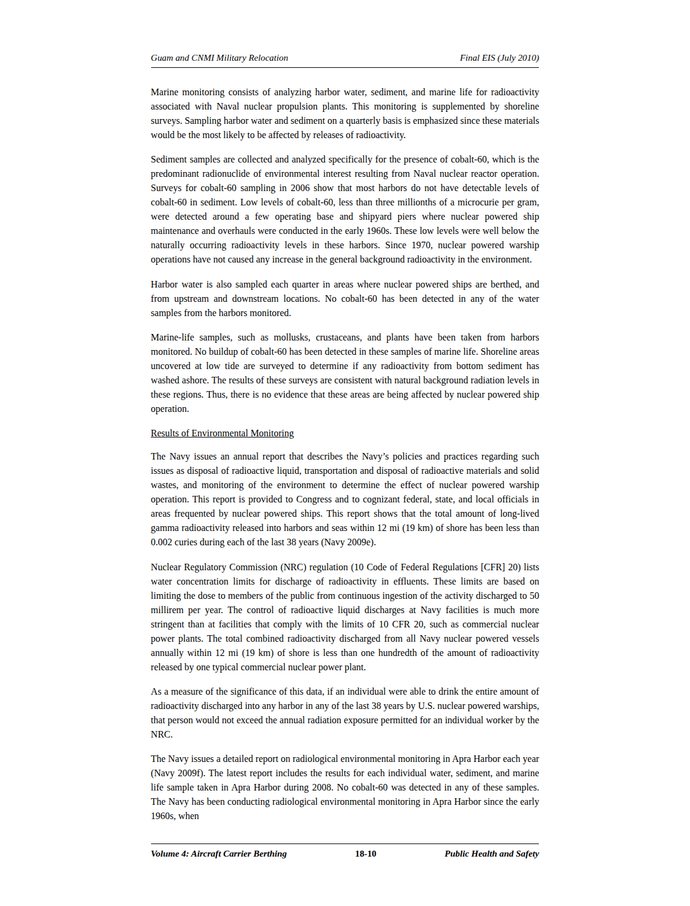Guam and CNMI Military Relocation
Final EIS (July 2010)
Marine monitoring consists of analyzing harbor water, sediment, and marine life for radioactivity associated with Naval nuclear propulsion plants. This monitoring is supplemented by shoreline surveys. Sampling harbor water and sediment on a quarterly basis is emphasized since these materials would be the most likely to be affected by releases of radioactivity.
Sediment samples are collected and analyzed specifically for the presence of cobalt-60, which is the predominant radionuclide of environmental interest resulting from Naval nuclear reactor operation. Surveys for cobalt-60 sampling in 2006 show that most harbors do not have detectable levels of cobalt-60 in sediment. Low levels of cobalt-60, less than three millionths of a microcurie per gram, were detected around a few operating base and shipyard piers where nuclear powered ship maintenance and overhauls were conducted in the early 1960s. These low levels were well below the naturally occurring radioactivity levels in these harbors. Since 1970, nuclear powered warship operations have not caused any increase in the general background radioactivity in the environment.
Harbor water is also sampled each quarter in areas where nuclear powered ships are berthed, and from upstream and downstream locations. No cobalt-60 has been detected in any of the water samples from the harbors monitored.
Marine-life samples, such as mollusks, crustaceans, and plants have been taken from harbors monitored. No buildup of cobalt-60 has been detected in these samples of marine life. Shoreline areas uncovered at low tide are surveyed to determine if any radioactivity from bottom sediment has washed ashore. The results of these surveys are consistent with natural background radiation levels in these regions. Thus, there is no evidence that these areas are being affected by nuclear powered ship operation.
Results of Environmental Monitoring
The Navy issues an annual report that describes the Navy’s policies and practices regarding such issues as disposal of radioactive liquid, transportation and disposal of radioactive materials and solid wastes, and monitoring of the environment to determine the effect of nuclear powered warship operation. This report is provided to Congress and to cognizant federal, state, and local officials in areas frequented by nuclear powered ships. This report shows that the total amount of long-lived gamma radioactivity released into harbors and seas within 12 mi (19 km) of shore has been less than 0.002 curies during each of the last 38 years (Navy 2009e).
Nuclear Regulatory Commission (NRC) regulation (10 Code of Federal Regulations [CFR] 20) lists water concentration limits for discharge of radioactivity in effluents. These limits are based on limiting the dose to members of the public from continuous ingestion of the activity discharged to 50 millirem per year. The control of radioactive liquid discharges at Navy facilities is much more stringent than at facilities that comply with the limits of 10 CFR 20, such as commercial nuclear power plants. The total combined radioactivity discharged from all Navy nuclear powered vessels annually within 12 mi (19 km) of shore is less than one hundredth of the amount of radioactivity released by one typical commercial nuclear power plant.
As a measure of the significance of this data, if an individual were able to drink the entire amount of radioactivity discharged into any harbor in any of the last 38 years by U.S. nuclear powered warships, that person would not exceed the annual radiation exposure permitted for an individual worker by the NRC.
The Navy issues a detailed report on radiological environmental monitoring in Apra Harbor each year (Navy 2009f). The latest report includes the results for each individual water, sediment, and marine life sample taken in Apra Harbor during 2008. No cobalt-60 was detected in any of these samples. The Navy has been conducting radiological environmental monitoring in Apra Harbor since the early 1960s, when
Volume 4: Aircraft Carrier Berthing
18-10
Public Health and Safety